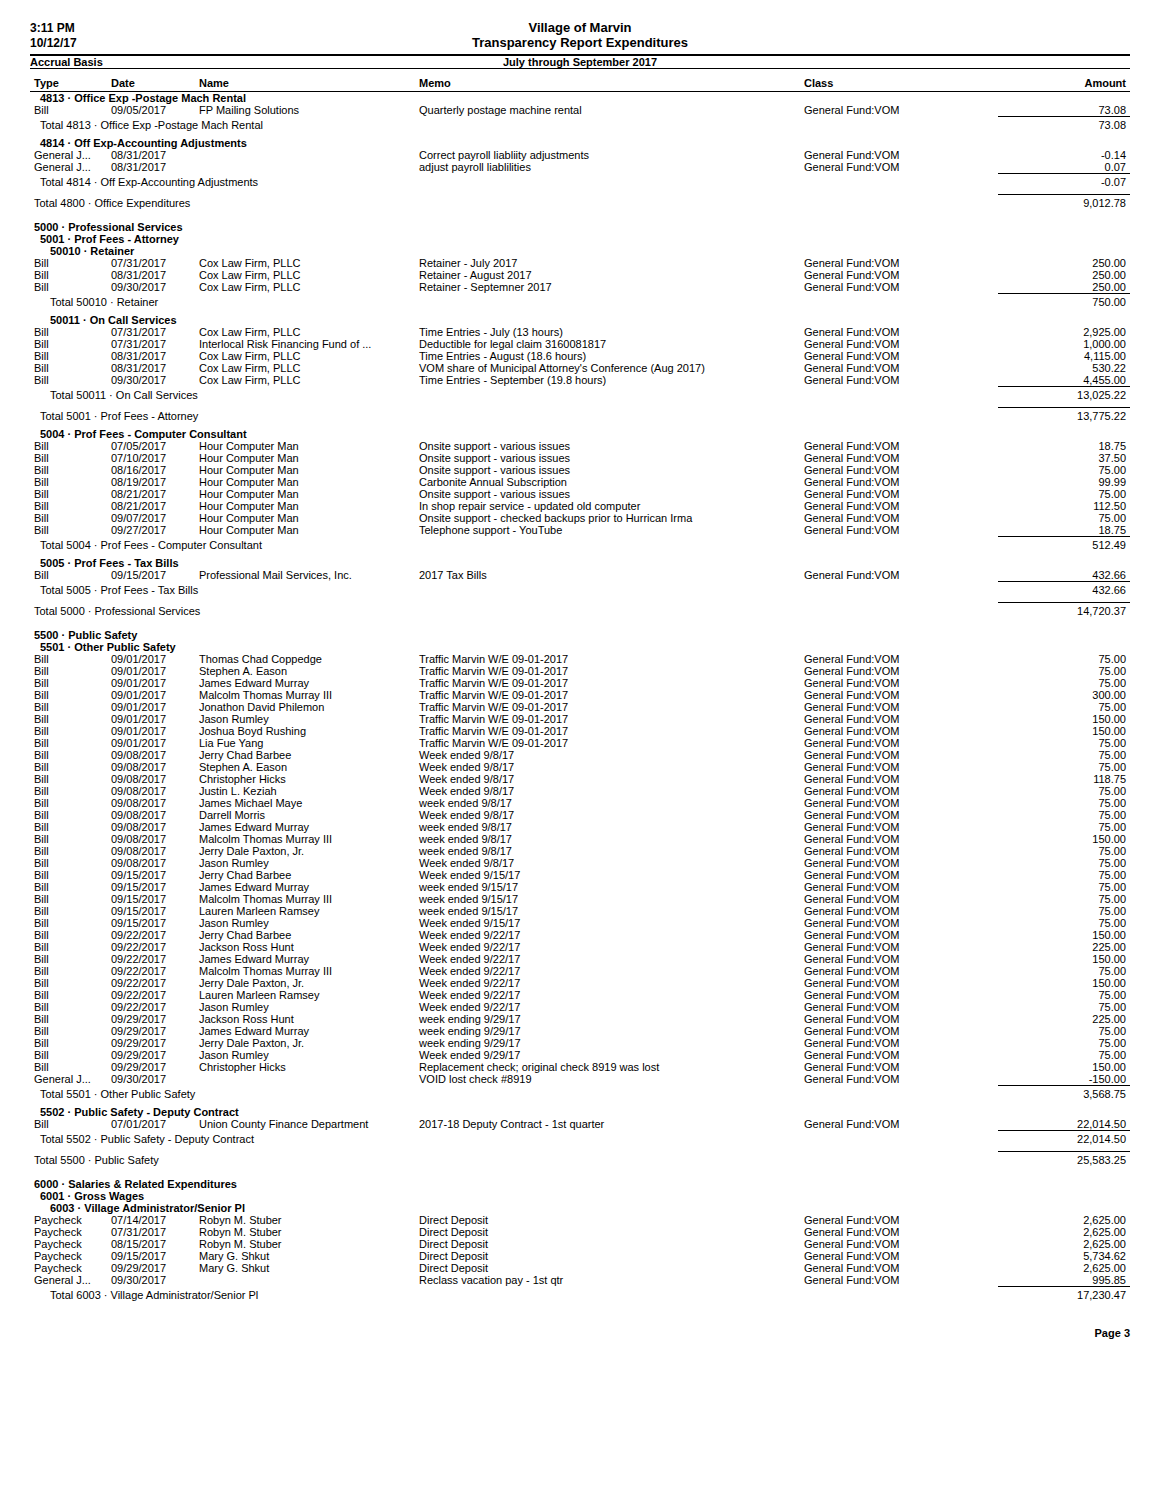3:11 PM
Village of Marvin
10/12/17
Transparency Report Expenditures
Accrual Basis
July through September 2017
| Type | Date | Name | Memo | Class | Amount |
| --- | --- | --- | --- | --- | --- |
| 4813 · Office Exp -Postage Mach Rental |
| Bill | 09/05/2017 | FP Mailing Solutions | Quarterly postage machine rental | General Fund:VOM | 73.08 |
| Total 4813 · Office Exp -Postage Mach Rental | 73.08 |
| 4814 · Off Exp-Accounting Adjustments |
| General J... | 08/31/2017 | | Correct payroll liabliity adjustments | General Fund:VOM | -0.14 |
| General J... | 08/31/2017 | | adjust payroll liablilities | General Fund:VOM | 0.07 |
| Total 4814 · Off Exp-Accounting Adjustments | -0.07 |
| Total 4800 · Office Expenditures | 9,012.78 |
| 5000 · Professional Services |
| 5001 · Prof Fees - Attorney |
| 50010 · Retainer |
| Bill | 07/31/2017 | Cox Law Firm, PLLC | Retainer - July 2017 | General Fund:VOM | 250.00 |
| Bill | 08/31/2017 | Cox Law Firm, PLLC | Retainer - August 2017 | General Fund:VOM | 250.00 |
| Bill | 09/30/2017 | Cox Law Firm, PLLC | Retainer - Septemner 2017 | General Fund:VOM | 250.00 |
| Total 50010 · Retainer | 750.00 |
| 50011 · On Call Services |
| Bill | 07/31/2017 | Cox Law Firm, PLLC | Time Entries - July (13 hours) | General Fund:VOM | 2,925.00 |
| Bill | 07/31/2017 | Interlocal Risk Financing Fund of ... | Deductible for legal claim 3160081817 | General Fund:VOM | 1,000.00 |
| Bill | 08/31/2017 | Cox Law Firm, PLLC | Time Entries - August (18.6 hours) | General Fund:VOM | 4,115.00 |
| Bill | 08/31/2017 | Cox Law Firm, PLLC | VOM share of Municipal Attorney's Conference (Aug 2017) | General Fund:VOM | 530.22 |
| Bill | 09/30/2017 | Cox Law Firm, PLLC | Time Entries - September (19.8 hours) | General Fund:VOM | 4,455.00 |
| Total 50011 · On Call Services | 13,025.22 |
| Total 5001 · Prof Fees - Attorney | 13,775.22 |
| 5004 · Prof Fees - Computer Consultant |
| Bill | 07/05/2017 | Hour Computer Man | Onsite support - various issues | General Fund:VOM | 18.75 |
| Bill | 07/10/2017 | Hour Computer Man | Onsite support - various issues | General Fund:VOM | 37.50 |
| Bill | 08/16/2017 | Hour Computer Man | Onsite support - various issues | General Fund:VOM | 75.00 |
| Bill | 08/19/2017 | Hour Computer Man | Carbonite Annual Subscription | General Fund:VOM | 99.99 |
| Bill | 08/21/2017 | Hour Computer Man | Onsite support - various issues | General Fund:VOM | 75.00 |
| Bill | 08/21/2017 | Hour Computer Man | In shop repair service - updated old computer | General Fund:VOM | 112.50 |
| Bill | 09/07/2017 | Hour Computer Man | Onsite support - checked backups prior to Hurrican Irma | General Fund:VOM | 75.00 |
| Bill | 09/27/2017 | Hour Computer Man | Telephone support - YouTube | General Fund:VOM | 18.75 |
| Total 5004 · Prof Fees - Computer Consultant | 512.49 |
| 5005 · Prof Fees - Tax Bills |
| Bill | 09/15/2017 | Professional Mail Services, Inc. | 2017 Tax Bills | General Fund:VOM | 432.66 |
| Total 5005 · Prof Fees - Tax Bills | 432.66 |
| Total 5000 · Professional Services | 14,720.37 |
| 5500 · Public Safety |
| 5501 · Other Public Safety |
| Bill | 09/01/2017 | Thomas Chad Coppedge | Traffic Marvin W/E 09-01-2017 | General Fund:VOM | 75.00 |
| Bill | 09/01/2017 | Stephen A. Eason | Traffic Marvin W/E 09-01-2017 | General Fund:VOM | 75.00 |
| Bill | 09/01/2017 | James Edward Murray | Traffic Marvin W/E 09-01-2017 | General Fund:VOM | 75.00 |
| Bill | 09/01/2017 | Malcolm Thomas Murray III | Traffic Marvin W/E 09-01-2017 | General Fund:VOM | 300.00 |
| Bill | 09/01/2017 | Jonathon David Philemon | Traffic Marvin W/E 09-01-2017 | General Fund:VOM | 75.00 |
| Bill | 09/01/2017 | Jason Rumley | Traffic Marvin W/E 09-01-2017 | General Fund:VOM | 150.00 |
| Bill | 09/01/2017 | Joshua Boyd Rushing | Traffic Marvin W/E 09-01-2017 | General Fund:VOM | 150.00 |
| Bill | 09/01/2017 | Lia Fue Yang | Traffic Marvin W/E 09-01-2017 | General Fund:VOM | 75.00 |
| Bill | 09/08/2017 | Jerry Chad Barbee | Week ended 9/8/17 | General Fund:VOM | 75.00 |
| Bill | 09/08/2017 | Stephen A. Eason | Week ended 9/8/17 | General Fund:VOM | 75.00 |
| Bill | 09/08/2017 | Christopher Hicks | Week ended 9/8/17 | General Fund:VOM | 118.75 |
| Bill | 09/08/2017 | Justin L. Keziah | Week ended 9/8/17 | General Fund:VOM | 75.00 |
| Bill | 09/08/2017 | James Michael Maye | week ended 9/8/17 | General Fund:VOM | 75.00 |
| Bill | 09/08/2017 | Darrell Morris | Week ended 9/8/17 | General Fund:VOM | 75.00 |
| Bill | 09/08/2017 | James Edward Murray | week ended 9/8/17 | General Fund:VOM | 75.00 |
| Bill | 09/08/2017 | Malcolm Thomas Murray III | week ended 9/8/17 | General Fund:VOM | 150.00 |
| Bill | 09/08/2017 | Jerry Dale Paxton, Jr. | week ended 9/8/17 | General Fund:VOM | 75.00 |
| Bill | 09/08/2017 | Jason Rumley | Week ended 9/8/17 | General Fund:VOM | 75.00 |
| Bill | 09/15/2017 | Jerry Chad Barbee | Week ended 9/15/17 | General Fund:VOM | 75.00 |
| Bill | 09/15/2017 | James Edward Murray | week ended 9/15/17 | General Fund:VOM | 75.00 |
| Bill | 09/15/2017 | Malcolm Thomas Murray III | week ended 9/15/17 | General Fund:VOM | 75.00 |
| Bill | 09/15/2017 | Lauren Marleen Ramsey | week ended 9/15/17 | General Fund:VOM | 75.00 |
| Bill | 09/15/2017 | Jason Rumley | Week ended 9/15/17 | General Fund:VOM | 75.00 |
| Bill | 09/22/2017 | Jerry Chad Barbee | Week ended 9/22/17 | General Fund:VOM | 150.00 |
| Bill | 09/22/2017 | Jackson Ross Hunt | Week ended 9/22/17 | General Fund:VOM | 225.00 |
| Bill | 09/22/2017 | James Edward Murray | Week ended 9/22/17 | General Fund:VOM | 150.00 |
| Bill | 09/22/2017 | Malcolm Thomas Murray III | Week ended 9/22/17 | General Fund:VOM | 75.00 |
| Bill | 09/22/2017 | Jerry Dale Paxton, Jr. | Week ended 9/22/17 | General Fund:VOM | 150.00 |
| Bill | 09/22/2017 | Lauren Marleen Ramsey | Week ended 9/22/17 | General Fund:VOM | 75.00 |
| Bill | 09/22/2017 | Jason Rumley | Week ended 9/22/17 | General Fund:VOM | 75.00 |
| Bill | 09/29/2017 | Jackson Ross Hunt | week ending 9/29/17 | General Fund:VOM | 225.00 |
| Bill | 09/29/2017 | James Edward Murray | week ending 9/29/17 | General Fund:VOM | 75.00 |
| Bill | 09/29/2017 | Jerry Dale Paxton, Jr. | week ending 9/29/17 | General Fund:VOM | 75.00 |
| Bill | 09/29/2017 | Jason Rumley | Week ended 9/29/17 | General Fund:VOM | 75.00 |
| Bill | 09/29/2017 | Christopher Hicks | Replacement check; original check 8919 was lost | General Fund:VOM | 150.00 |
| General J... | 09/30/2017 | | VOID lost check #8919 | General Fund:VOM | -150.00 |
| Total 5501 · Other Public Safety | 3,568.75 |
| 5502 · Public Safety - Deputy Contract |
| Bill | 07/01/2017 | Union County Finance Department | 2017-18 Deputy Contract - 1st quarter | General Fund:VOM | 22,014.50 |
| Total 5502 · Public Safety - Deputy Contract | 22,014.50 |
| Total 5500 · Public Safety | 25,583.25 |
| 6000 · Salaries & Related Expenditures |
| 6001 · Gross Wages |
| 6003 · Village Administrator/Senior Pl |
| Paycheck | 07/14/2017 | Robyn M. Stuber | Direct Deposit | General Fund:VOM | 2,625.00 |
| Paycheck | 07/31/2017 | Robyn M. Stuber | Direct Deposit | General Fund:VOM | 2,625.00 |
| Paycheck | 08/15/2017 | Robyn M. Stuber | Direct Deposit | General Fund:VOM | 2,625.00 |
| Paycheck | 09/15/2017 | Mary G. Shkut | Direct Deposit | General Fund:VOM | 5,734.62 |
| Paycheck | 09/29/2017 | Mary G. Shkut | Direct Deposit | General Fund:VOM | 2,625.00 |
| General J... | 09/30/2017 | | Reclass vacation pay - 1st qtr | General Fund:VOM | 995.85 |
| Total 6003 · Village Administrator/Senior Pl | 17,230.47 |
Page 3